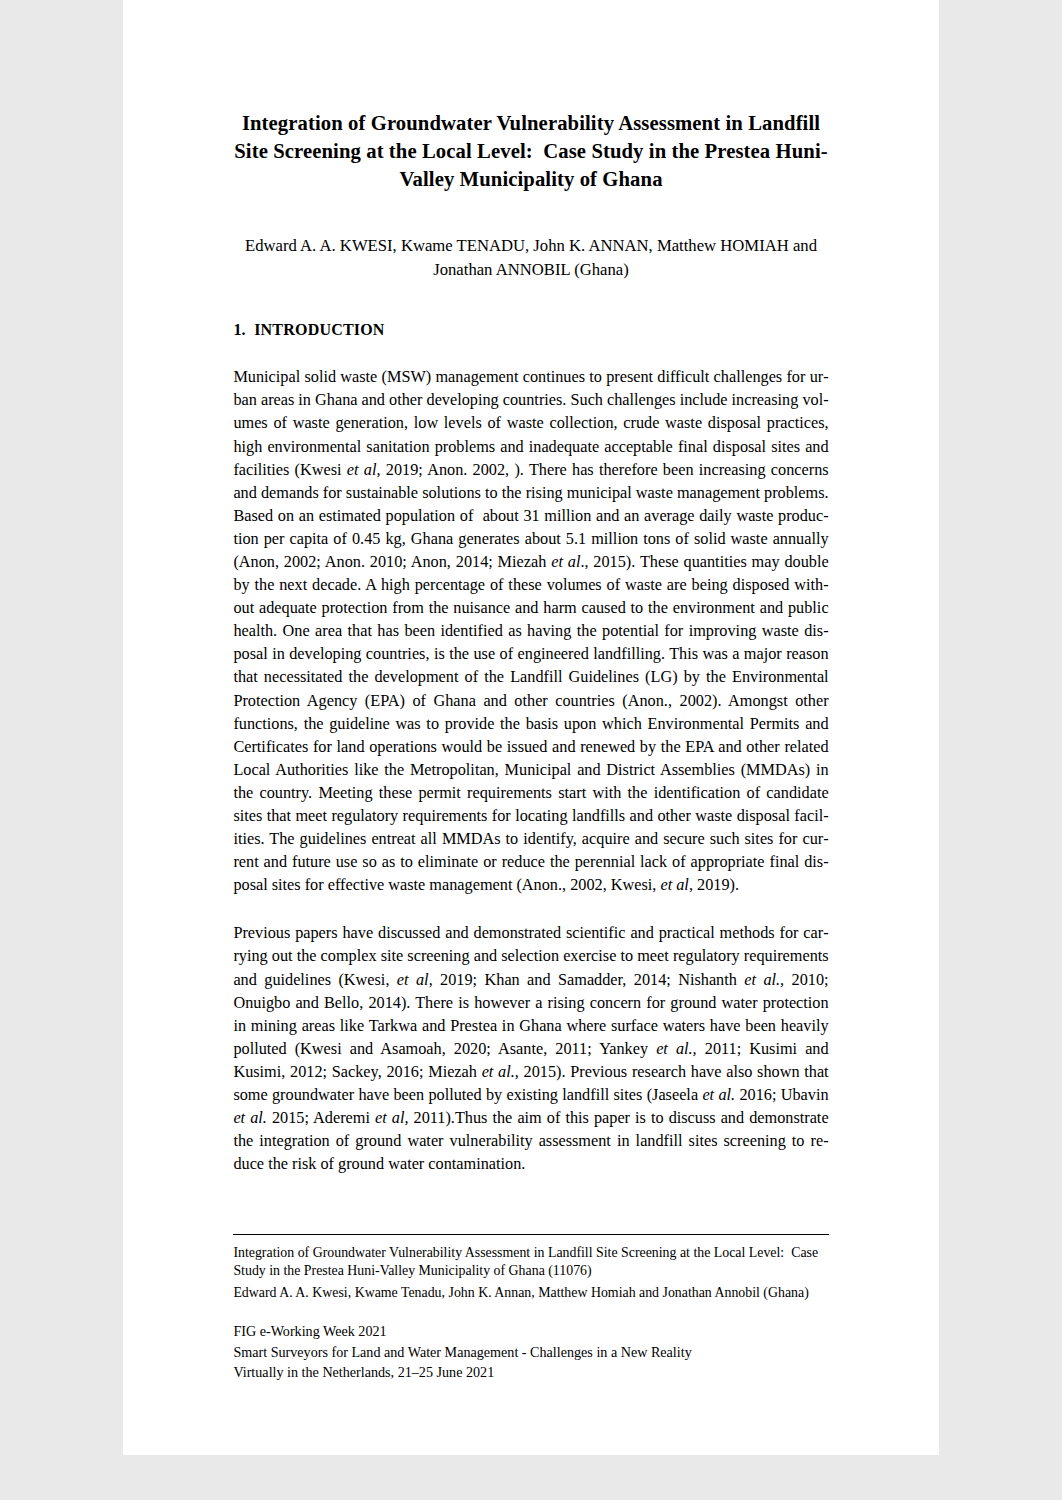Integration of Groundwater Vulnerability Assessment in Landfill Site Screening at the Local Level: Case Study in the Prestea Huni-Valley Municipality of Ghana
Edward A. A. KWESI, Kwame TENADU, John K. ANNAN, Matthew HOMIAH and Jonathan ANNOBIL (Ghana)
1. INTRODUCTION
Municipal solid waste (MSW) management continues to present difficult challenges for urban areas in Ghana and other developing countries. Such challenges include increasing volumes of waste generation, low levels of waste collection, crude waste disposal practices, high environmental sanitation problems and inadequate acceptable final disposal sites and facilities (Kwesi et al, 2019; Anon. 2002, ). There has therefore been increasing concerns and demands for sustainable solutions to the rising municipal waste management problems. Based on an estimated population of about 31 million and an average daily waste production per capita of 0.45 kg, Ghana generates about 5.1 million tons of solid waste annually (Anon, 2002; Anon. 2010; Anon, 2014; Miezah et al., 2015). These quantities may double by the next decade. A high percentage of these volumes of waste are being disposed without adequate protection from the nuisance and harm caused to the environment and public health. One area that has been identified as having the potential for improving waste disposal in developing countries, is the use of engineered landfilling. This was a major reason that necessitated the development of the Landfill Guidelines (LG) by the Environmental Protection Agency (EPA) of Ghana and other countries (Anon., 2002). Amongst other functions, the guideline was to provide the basis upon which Environmental Permits and Certificates for land operations would be issued and renewed by the EPA and other related Local Authorities like the Metropolitan, Municipal and District Assemblies (MMDAs) in the country. Meeting these permit requirements start with the identification of candidate sites that meet regulatory requirements for locating landfills and other waste disposal facilities. The guidelines entreat all MMDAs to identify, acquire and secure such sites for current and future use so as to eliminate or reduce the perennial lack of appropriate final disposal sites for effective waste management (Anon., 2002, Kwesi, et al, 2019).
Previous papers have discussed and demonstrated scientific and practical methods for carrying out the complex site screening and selection exercise to meet regulatory requirements and guidelines (Kwesi, et al, 2019; Khan and Samadder, 2014; Nishanth et al., 2010; Onuigbo and Bello, 2014). There is however a rising concern for ground water protection in mining areas like Tarkwa and Prestea in Ghana where surface waters have been heavily polluted (Kwesi and Asamoah, 2020; Asante, 2011; Yankey et al., 2011; Kusimi and Kusimi, 2012; Sackey, 2016; Miezah et al., 2015). Previous research have also shown that some groundwater have been polluted by existing landfill sites (Jaseela et al. 2016; Ubavin et al. 2015; Aderemi et al, 2011).Thus the aim of this paper is to discuss and demonstrate the integration of ground water vulnerability assessment in landfill sites screening to reduce the risk of ground water contamination.
Integration of Groundwater Vulnerability Assessment in Landfill Site Screening at the Local Level: Case Study in the Prestea Huni-Valley Municipality of Ghana (11076)
Edward A. A. Kwesi, Kwame Tenadu, John K. Annan, Matthew Homiah and Jonathan Annobil (Ghana)
FIG e-Working Week 2021
Smart Surveyors for Land and Water Management - Challenges in a New Reality
Virtually in the Netherlands, 21–25 June 2021